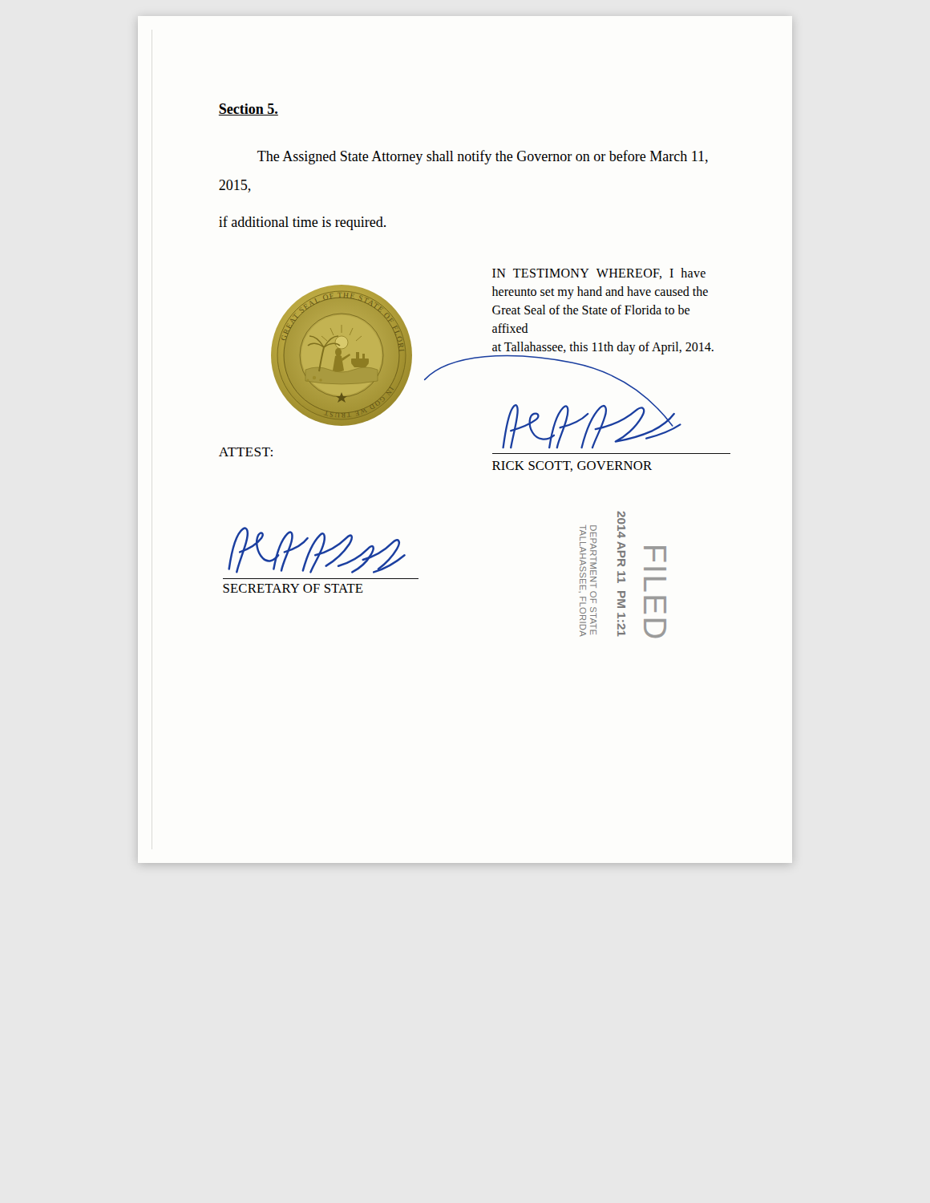Section 5.
The Assigned State Attorney shall notify the Governor on or before March 11, 2015,
if additional time is required.
GREAT SEAL OF THE STATE OF FLORIDA IN GOD WE TRUST
IN TESTIMONY WHEREOF, I have
hereunto set my hand and have caused the
Great Seal of the State of Florida to be affixed
at Tallahassee, this 11th day of April, 2014.
RICK SCOTT, GOVERNOR
ATTEST:
SECRETARY OF STATE
FILED
2014 APR 11 PM 1:21
DEPARTMENT OF STATE
TALLAHASSEE, FLORIDA